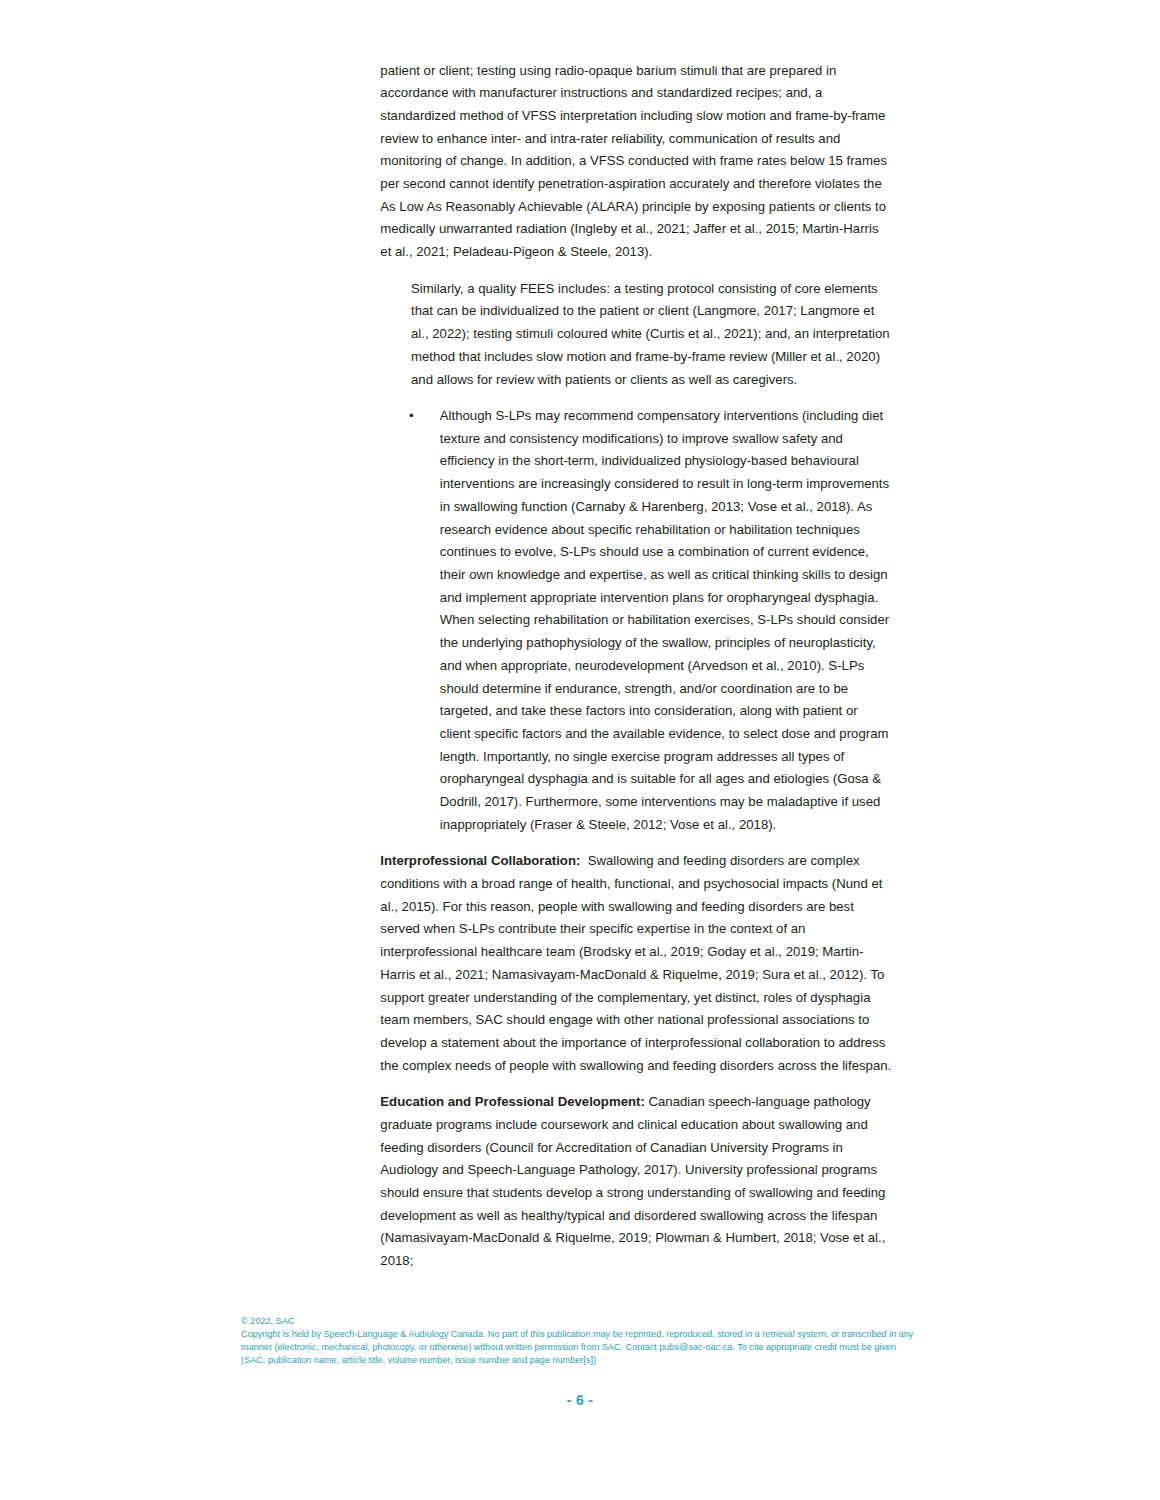patient or client; testing using radio-opaque barium stimuli that are prepared in accordance with manufacturer instructions and standardized recipes; and, a standardized method of VFSS interpretation including slow motion and frame-by-frame review to enhance inter- and intra-rater reliability, communication of results and monitoring of change. In addition, a VFSS conducted with frame rates below 15 frames per second cannot identify penetration-aspiration accurately and therefore violates the As Low As Reasonably Achievable (ALARA) principle by exposing patients or clients to medically unwarranted radiation (Ingleby et al., 2021; Jaffer et al., 2015; Martin-Harris et al., 2021; Peladeau-Pigeon & Steele, 2013).
Similarly, a quality FEES includes: a testing protocol consisting of core elements that can be individualized to the patient or client (Langmore, 2017; Langmore et al., 2022); testing stimuli coloured white (Curtis et al., 2021); and, an interpretation method that includes slow motion and frame-by-frame review (Miller et al., 2020) and allows for review with patients or clients as well as caregivers.
Although S-LPs may recommend compensatory interventions (including diet texture and consistency modifications) to improve swallow safety and efficiency in the short-term, individualized physiology-based behavioural interventions are increasingly considered to result in long-term improvements in swallowing function (Carnaby & Harenberg, 2013; Vose et al., 2018). As research evidence about specific rehabilitation or habilitation techniques continues to evolve, S-LPs should use a combination of current evidence, their own knowledge and expertise, as well as critical thinking skills to design and implement appropriate intervention plans for oropharyngeal dysphagia. When selecting rehabilitation or habilitation exercises, S-LPs should consider the underlying pathophysiology of the swallow, principles of neuroplasticity, and when appropriate, neurodevelopment (Arvedson et al., 2010). S-LPs should determine if endurance, strength, and/or coordination are to be targeted, and take these factors into consideration, along with patient or client specific factors and the available evidence, to select dose and program length. Importantly, no single exercise program addresses all types of oropharyngeal dysphagia and is suitable for all ages and etiologies (Gosa & Dodrill, 2017). Furthermore, some interventions may be maladaptive if used inappropriately (Fraser & Steele, 2012; Vose et al., 2018).
Interprofessional Collaboration: Swallowing and feeding disorders are complex conditions with a broad range of health, functional, and psychosocial impacts (Nund et al., 2015). For this reason, people with swallowing and feeding disorders are best served when S-LPs contribute their specific expertise in the context of an interprofessional healthcare team (Brodsky et al., 2019; Goday et al., 2019; Martin-Harris et al., 2021; Namasivayam-MacDonald & Riquelme, 2019; Sura et al., 2012). To support greater understanding of the complementary, yet distinct, roles of dysphagia team members, SAC should engage with other national professional associations to develop a statement about the importance of interprofessional collaboration to address the complex needs of people with swallowing and feeding disorders across the lifespan.
Education and Professional Development: Canadian speech-language pathology graduate programs include coursework and clinical education about swallowing and feeding disorders (Council for Accreditation of Canadian University Programs in Audiology and Speech-Language Pathology, 2017). University professional programs should ensure that students develop a strong understanding of swallowing and feeding development as well as healthy/typical and disordered swallowing across the lifespan (Namasivayam-MacDonald & Riquelme, 2019; Plowman & Humbert, 2018; Vose et al., 2018;
© 2022, SAC Copyright is held by Speech-Language & Audiology Canada. No part of this publication may be reprinted, reproduced, stored in a retrieval system, or transcribed in any manner (electronic, mechanical, photocopy, or otherwise) without written permission from SAC. Contact pubs@sac-oac.ca. To cite appropriate credit must be given (SAC, publication name, article title, volume number, issue number and page number[s])
- 6 -